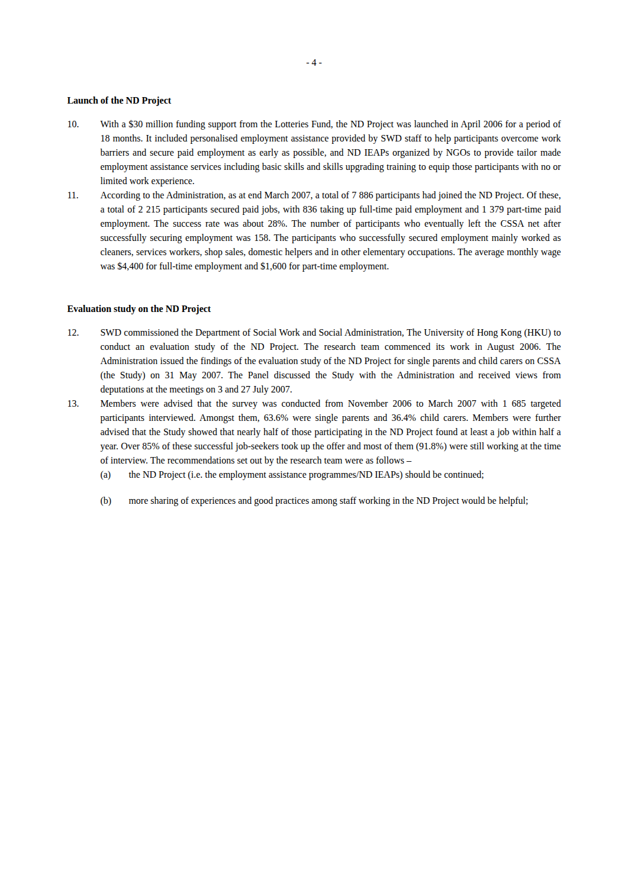- 4 -
Launch of the ND Project
10.
With a $30 million funding support from the Lotteries Fund, the ND Project was launched in April 2006 for a period of 18 months. It included personalised employment assistance provided by SWD staff to help participants overcome work barriers and secure paid employment as early as possible, and ND IEAPs organized by NGOs to provide tailor made employment assistance services including basic skills and skills upgrading training to equip those participants with no or limited work experience.
11.
According to the Administration, as at end March 2007, a total of 7 886 participants had joined the ND Project. Of these, a total of 2 215 participants secured paid jobs, with 836 taking up full-time paid employment and 1 379 part-time paid employment. The success rate was about 28%. The number of participants who eventually left the CSSA net after successfully securing employment was 158. The participants who successfully secured employment mainly worked as cleaners, services workers, shop sales, domestic helpers and in other elementary occupations. The average monthly wage was $4,400 for full-time employment and $1,600 for part-time employment.
Evaluation study on the ND Project
12.
SWD commissioned the Department of Social Work and Social Administration, The University of Hong Kong (HKU) to conduct an evaluation study of the ND Project. The research team commenced its work in August 2006. The Administration issued the findings of the evaluation study of the ND Project for single parents and child carers on CSSA (the Study) on 31 May 2007. The Panel discussed the Study with the Administration and received views from deputations at the meetings on 3 and 27 July 2007.
13.
Members were advised that the survey was conducted from November 2006 to March 2007 with 1 685 targeted participants interviewed. Amongst them, 63.6% were single parents and 36.4% child carers. Members were further advised that the Study showed that nearly half of those participating in the ND Project found at least a job within half a year. Over 85% of these successful job-seekers took up the offer and most of them (91.8%) were still working at the time of interview. The recommendations set out by the research team were as follows –
(a)
the ND Project (i.e. the employment assistance programmes/ND IEAPs) should be continued;
(b)
more sharing of experiences and good practices among staff working in the ND Project would be helpful;